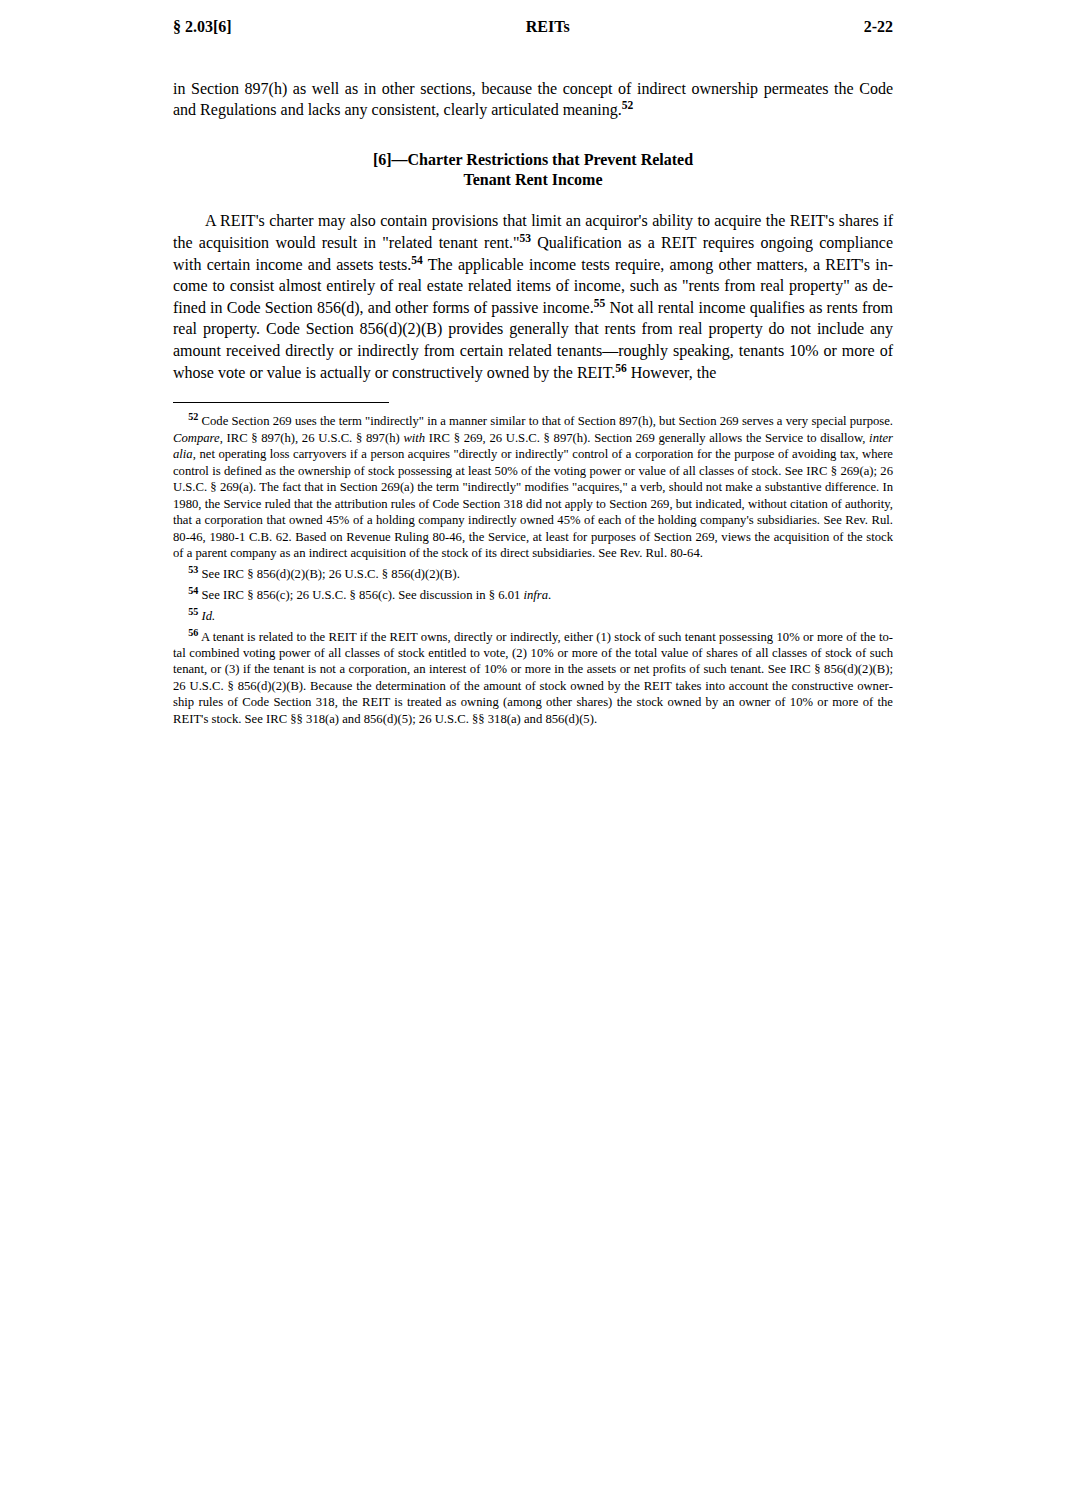§ 2.03[6] REITs 2-22
in Section 897(h) as well as in other sections, because the concept of indirect ownership permeates the Code and Regulations and lacks any consistent, clearly articulated meaning.52
[6]—Charter Restrictions that Prevent Related
Tenant Rent Income
A REIT's charter may also contain provisions that limit an acquiror's ability to acquire the REIT's shares if the acquisition would result in "related tenant rent."53 Qualification as a REIT requires ongoing compliance with certain income and assets tests.54 The applicable income tests require, among other matters, a REIT's income to consist almost entirely of real estate related items of income, such as "rents from real property" as defined in Code Section 856(d), and other forms of passive income.55 Not all rental income qualifies as rents from real property. Code Section 856(d)(2)(B) provides generally that rents from real property do not include any amount received directly or indirectly from certain related tenants—roughly speaking, tenants 10% or more of whose vote or value is actually or constructively owned by the REIT.56 However, the
52 Code Section 269 uses the term "indirectly" in a manner similar to that of Section 897(h), but Section 269 serves a very special purpose. Compare, IRC § 897(h), 26 U.S.C. § 897(h) with IRC § 269, 26 U.S.C. § 897(h). Section 269 generally allows the Service to disallow, inter alia, net operating loss carryovers if a person acquires "directly or indirectly" control of a corporation for the purpose of avoiding tax, where control is defined as the ownership of stock possessing at least 50% of the voting power or value of all classes of stock. See IRC § 269(a); 26 U.S.C. § 269(a). The fact that in Section 269(a) the term "indirectly" modifies "acquires," a verb, should not make a substantive difference. In 1980, the Service ruled that the attribution rules of Code Section 318 did not apply to Section 269, but indicated, without citation of authority, that a corporation that owned 45% of a holding company indirectly owned 45% of each of the holding company's subsidiaries. See Rev. Rul. 80-46, 1980-1 C.B. 62. Based on Revenue Ruling 80-46, the Service, at least for purposes of Section 269, views the acquisition of the stock of a parent company as an indirect acquisition of the stock of its direct subsidiaries. See Rev. Rul. 80-64.
53 See IRC § 856(d)(2)(B); 26 U.S.C. § 856(d)(2)(B).
54 See IRC § 856(c); 26 U.S.C. § 856(c). See discussion in § 6.01 infra.
55 Id.
56 A tenant is related to the REIT if the REIT owns, directly or indirectly, either (1) stock of such tenant possessing 10% or more of the total combined voting power of all classes of stock entitled to vote, (2) 10% or more of the total value of shares of all classes of stock of such tenant, or (3) if the tenant is not a corporation, an interest of 10% or more in the assets or net profits of such tenant. See IRC § 856(d)(2)(B); 26 U.S.C. § 856(d)(2)(B). Because the determination of the amount of stock owned by the REIT takes into account the constructive ownership rules of Code Section 318, the REIT is treated as owning (among other shares) the stock owned by an owner of 10% or more of the REIT's stock. See IRC §§ 318(a) and 856(d)(5); 26 U.S.C. §§ 318(a) and 856(d)(5).